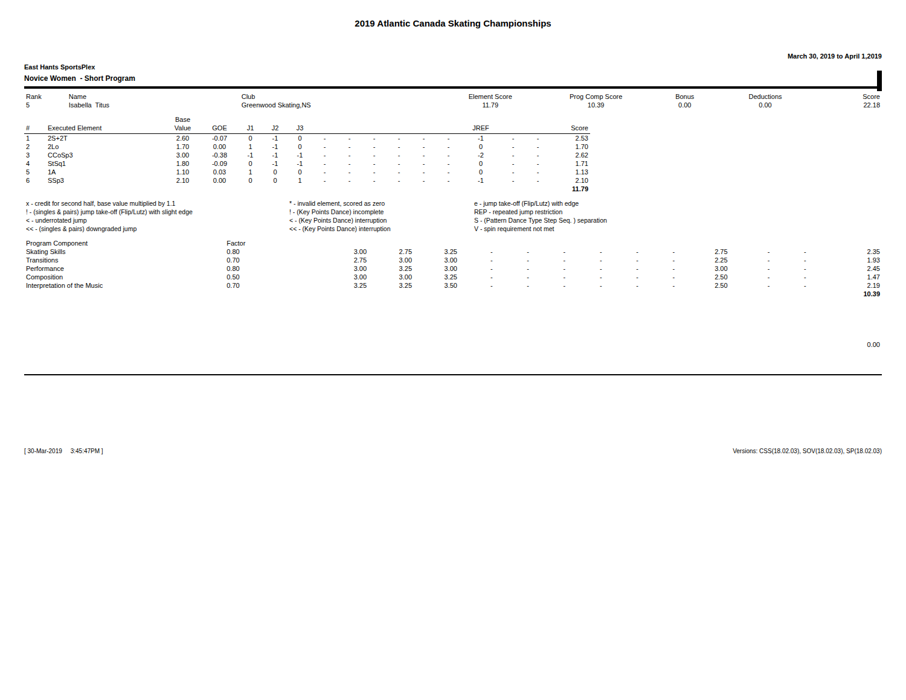2019 Atlantic Canada Skating Championships
March 30, 2019 to April 1,2019
East Hants SportsPlex
Novice Women - Short Program
| Rank | Name | Club | Element Score | Prog Comp Score | Bonus | Deductions | Score |
| 5 | Isabella Titus | Greenwood Skating,NS | 11.79 | 10.39 | 0.00 | 0.00 | 22.18 |
| | | Base | | | | |
| # | Executed Element | Value | GOE | J1 | J2 | J3 | | | | | | | JREF | | | Score |
| 1 | 2S+2T | 2.60 | -0.07 | 0 | -1 | 0 | - | - | - | - | - | - | -1 | - | - | 2.53 |
| 2 | 2Lo | 1.70 | 0.00 | 1 | -1 | 0 | - | - | - | - | - | - | 0 | - | - | 1.70 |
| 3 | CCoSp3 | 3.00 | -0.38 | -1 | -1 | -1 | - | - | - | - | - | - | -2 | - | - | 2.62 |
| 4 | StSq1 | 1.80 | -0.09 | 0 | -1 | -1 | - | - | - | - | - | - | 0 | - | - | 1.71 |
| 5 | 1A | 1.10 | 0.03 | 1 | 0 | 0 | - | - | - | - | - | - | 0 | - | - | 1.13 |
| 6 | SSp3 | 2.10 | 0.00 | 0 | 0 | 1 | - | - | - | - | - | - | -1 | - | - | 2.10 |
| | 11.79 |
| x - credit for second half, base value multiplied by 1.1 | * - invalid element, scored as zero | e - jump take-off (Flip/Lutz) with edge |
| ! - (singles & pairs) jump take-off (Flip/Lutz) with slight edge | ! - (Key Points Dance) incomplete | REP - repeated jump restriction |
| < - underrotated jump | < - (Key Points Dance) interruption | S - (Pattern Dance Type Step Seq. ) separation |
| << - (singles & pairs) downgraded jump | << - (Key Points Dance) interruption | V - spin requirement not met |
| Program Component | Factor | | | | | | | | | | | | | | |
| Skating Skills | 0.80 | | 3.00 | 2.75 | 3.25 | - | - | - | - | - | - | 2.75 | - | - | 2.35 |
| Transitions | 0.70 | | 2.75 | 3.00 | 3.00 | - | - | - | - | - | - | 2.25 | - | - | 1.93 |
| Performance | 0.80 | | 3.00 | 3.25 | 3.00 | - | - | - | - | - | - | 3.00 | - | - | 2.45 |
| Composition | 0.50 | | 3.00 | 3.00 | 3.25 | - | - | - | - | - | - | 2.50 | - | - | 1.47 |
| Interpretation of the Music | 0.70 | | 3.25 | 3.25 | 3.50 | - | - | - | - | - | - | 2.50 | - | - | 2.19 |
| | 10.39 |
| | 0.00 |
[ 30-Mar-2019 3:45:47PM ]
Versions: CSS(18.02.03), SOV(18.02.03), SP(18.02.03)